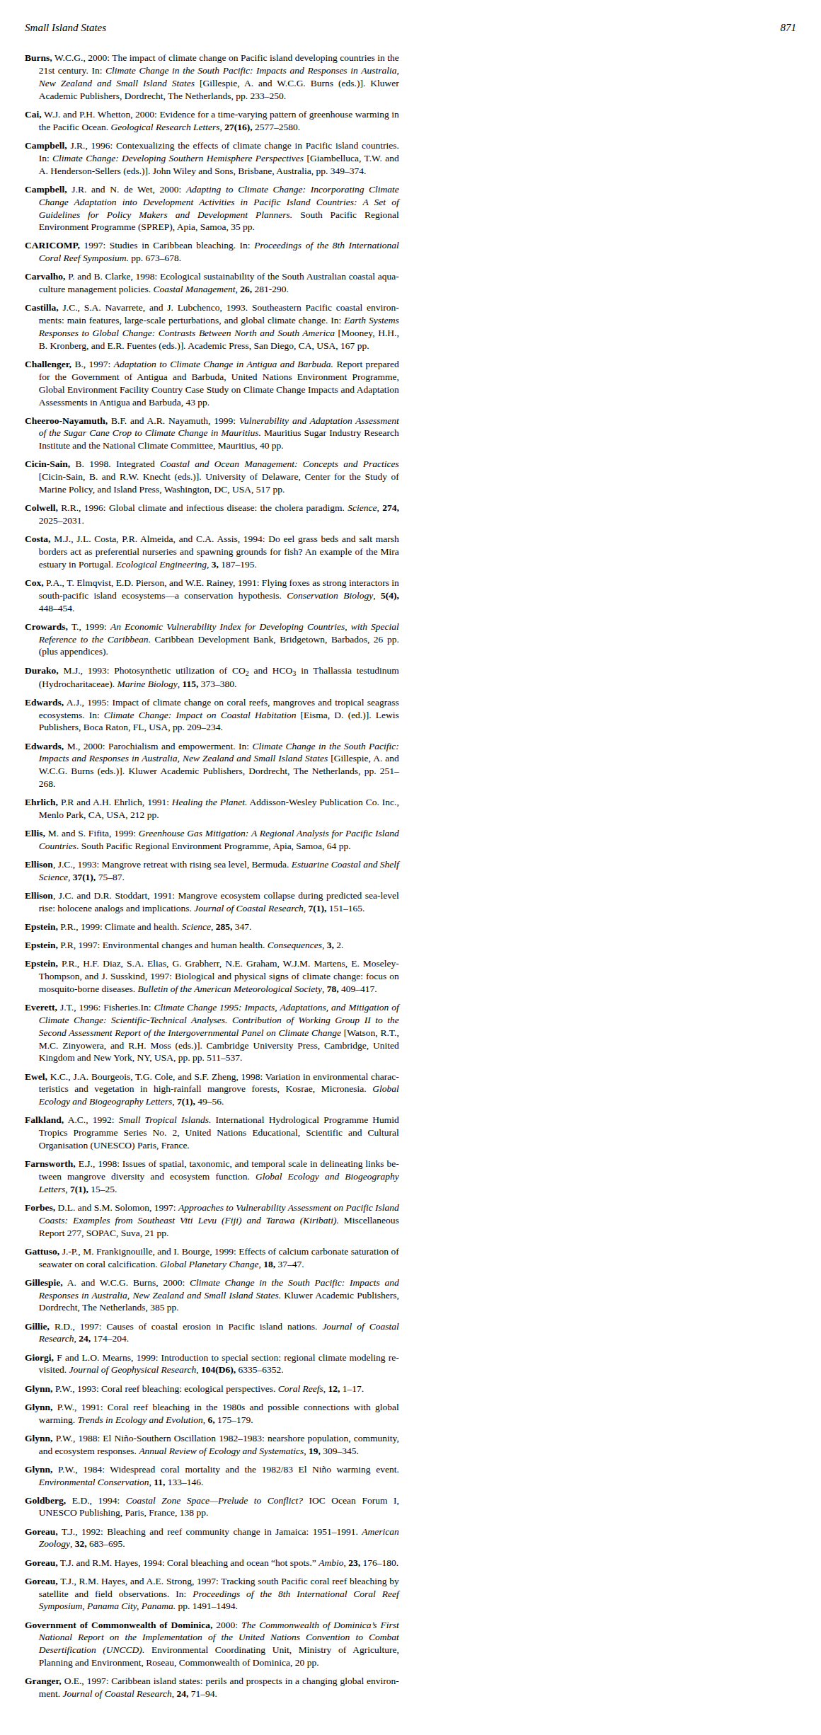Small Island States 871
Burns, W.C.G., 2000: The impact of climate change on Pacific island developing countries in the 21st century. In: Climate Change in the South Pacific: Impacts and Responses in Australia, New Zealand and Small Island States [Gillespie, A. and W.C.G. Burns (eds.)]. Kluwer Academic Publishers, Dordrecht, The Netherlands, pp. 233–250.
Cai, W.J. and P.H. Whetton, 2000: Evidence for a time-varying pattern of greenhouse warming in the Pacific Ocean. Geological Research Letters, 27(16), 2577–2580.
Campbell, J.R., 1996: Contexualizing the effects of climate change in Pacific island countries. In: Climate Change: Developing Southern Hemisphere Perspectives [Giambelluca, T.W. and A. Henderson-Sellers (eds.)]. John Wiley and Sons, Brisbane, Australia, pp. 349–374.
Campbell, J.R. and N. de Wet, 2000: Adapting to Climate Change: Incorporating Climate Change Adaptation into Development Activities in Pacific Island Countries: A Set of Guidelines for Policy Makers and Development Planners. South Pacific Regional Environment Programme (SPREP), Apia, Samoa, 35 pp.
CARICOMP, 1997: Studies in Caribbean bleaching. In: Proceedings of the 8th International Coral Reef Symposium. pp. 673–678.
Carvalho, P. and B. Clarke, 1998: Ecological sustainability of the South Australian coastal aquaculture management policies. Coastal Management, 26, 281-290.
Castilla, J.C., S.A. Navarrete, and J. Lubchenco, 1993. Southeastern Pacific coastal environments: main features, large-scale perturbations, and global climate change. In: Earth Systems Responses to Global Change: Contrasts Between North and South America [Mooney, H.H., B. Kronberg, and E.R. Fuentes (eds.)]. Academic Press, San Diego, CA, USA, 167 pp.
Challenger, B., 1997: Adaptation to Climate Change in Antigua and Barbuda. Report prepared for the Government of Antigua and Barbuda, United Nations Environment Programme, Global Environment Facility Country Case Study on Climate Change Impacts and Adaptation Assessments in Antigua and Barbuda, 43 pp.
Cheeroo-Nayamuth, B.F. and A.R. Nayamuth, 1999: Vulnerability and Adaptation Assessment of the Sugar Cane Crop to Climate Change in Mauritius. Mauritius Sugar Industry Research Institute and the National Climate Committee, Mauritius, 40 pp.
Cicin-Sain, B. 1998. Integrated Coastal and Ocean Management: Concepts and Practices [Cicin-Sain, B. and R.W. Knecht (eds.)]. University of Delaware, Center for the Study of Marine Policy, and Island Press, Washington, DC, USA, 517 pp.
Colwell, R.R., 1996: Global climate and infectious disease: the cholera paradigm. Science, 274, 2025–2031.
Costa, M.J., J.L. Costa, P.R. Almeida, and C.A. Assis, 1994: Do eel grass beds and salt marsh borders act as preferential nurseries and spawning grounds for fish? An example of the Mira estuary in Portugal. Ecological Engineering, 3, 187–195.
Cox, P.A., T. Elmqvist, E.D. Pierson, and W.E. Rainey, 1991: Flying foxes as strong interactors in south-pacific island ecosystems—a conservation hypothesis. Conservation Biology, 5(4), 448–454.
Crowards, T., 1999: An Economic Vulnerability Index for Developing Countries, with Special Reference to the Caribbean. Caribbean Development Bank, Bridgetown, Barbados, 26 pp. (plus appendices).
Durako, M.J., 1993: Photosynthetic utilization of CO2 and HCO3 in Thallassia testudinum (Hydrocharitaceae). Marine Biology, 115, 373–380.
Edwards, A.J., 1995: Impact of climate change on coral reefs, mangroves and tropical seagrass ecosystems. In: Climate Change: Impact on Coastal Habitation [Eisma, D. (ed.)]. Lewis Publishers, Boca Raton, FL, USA, pp. 209–234.
Edwards, M., 2000: Parochialism and empowerment. In: Climate Change in the South Pacific: Impacts and Responses in Australia, New Zealand and Small Island States [Gillespie, A. and W.C.G. Burns (eds.)]. Kluwer Academic Publishers, Dordrecht, The Netherlands, pp. 251–268.
Ehrlich, P.R and A.H. Ehrlich, 1991: Healing the Planet. Addisson-Wesley Publication Co. Inc., Menlo Park, CA, USA, 212 pp.
Ellis, M. and S. Fifita, 1999: Greenhouse Gas Mitigation: A Regional Analysis for Pacific Island Countries. South Pacific Regional Environment Programme, Apia, Samoa, 64 pp.
Ellison, J.C., 1993: Mangrove retreat with rising sea level, Bermuda. Estuarine Coastal and Shelf Science, 37(1), 75–87.
Ellison, J.C. and D.R. Stoddart, 1991: Mangrove ecosystem collapse during predicted sea-level rise: holocene analogs and implications. Journal of Coastal Research, 7(1), 151–165.
Epstein, P.R., 1999: Climate and health. Science, 285, 347.
Epstein, P.R, 1997: Environmental changes and human health. Consequences, 3, 2.
Epstein, P.R., H.F. Diaz, S.A. Elias, G. Grabherr, N.E. Graham, W.J.M. Martens, E. Moseley-Thompson, and J. Susskind, 1997: Biological and physical signs of climate change: focus on mosquito-borne diseases. Bulletin of the American Meteorological Society, 78, 409–417.
Everett, J.T., 1996: Fisheries.In: Climate Change 1995: Impacts, Adaptations, and Mitigation of Climate Change: Scientific-Technical Analyses. Contribution of Working Group II to the Second Assessment Report of the Intergovernmental Panel on Climate Change [Watson, R.T., M.C. Zinyowera, and R.H. Moss (eds.)]. Cambridge University Press, Cambridge, United Kingdom and New York, NY, USA, pp. pp. 511–537.
Ewel, K.C., J.A. Bourgeois, T.G. Cole, and S.F. Zheng, 1998: Variation in environmental characteristics and vegetation in high-rainfall mangrove forests, Kosrae, Micronesia. Global Ecology and Biogeography Letters, 7(1), 49–56.
Falkland, A.C., 1992: Small Tropical Islands. International Hydrological Programme Humid Tropics Programme Series No. 2, United Nations Educational, Scientific and Cultural Organisation (UNESCO) Paris, France.
Farnsworth, E.J., 1998: Issues of spatial, taxonomic, and temporal scale in delineating links between mangrove diversity and ecosystem function. Global Ecology and Biogeography Letters, 7(1), 15–25.
Forbes, D.L. and S.M. Solomon, 1997: Approaches to Vulnerability Assessment on Pacific Island Coasts: Examples from Southeast Viti Levu (Fiji) and Tarawa (Kiribati). Miscellaneous Report 277, SOPAC, Suva, 21 pp.
Gattuso, J.-P., M. Frankignouille, and I. Bourge, 1999: Effects of calcium carbonate saturation of seawater on coral calcification. Global Planetary Change, 18, 37–47.
Gillespie, A. and W.C.G. Burns, 2000: Climate Change in the South Pacific: Impacts and Responses in Australia, New Zealand and Small Island States. Kluwer Academic Publishers, Dordrecht, The Netherlands, 385 pp.
Gillie, R.D., 1997: Causes of coastal erosion in Pacific island nations. Journal of Coastal Research, 24, 174–204.
Giorgi, F and L.O. Mearns, 1999: Introduction to special section: regional climate modeling revisited. Journal of Geophysical Research, 104(D6), 6335–6352.
Glynn, P.W., 1993: Coral reef bleaching: ecological perspectives. Coral Reefs, 12, 1–17.
Glynn, P.W., 1991: Coral reef bleaching in the 1980s and possible connections with global warming. Trends in Ecology and Evolution, 6, 175–179.
Glynn, P.W., 1988: El Niño-Southern Oscillation 1982–1983: nearshore population, community, and ecosystem responses. Annual Review of Ecology and Systematics, 19, 309–345.
Glynn, P.W., 1984: Widespread coral mortality and the 1982/83 El Niño warming event. Environmental Conservation, 11, 133–146.
Goldberg, E.D., 1994: Coastal Zone Space—Prelude to Conflict? IOC Ocean Forum I, UNESCO Publishing, Paris, France, 138 pp.
Goreau, T.J., 1992: Bleaching and reef community change in Jamaica: 1951–1991. American Zoology, 32, 683–695.
Goreau, T.J. and R.M. Hayes, 1994: Coral bleaching and ocean “hot spots.” Ambio, 23, 176–180.
Goreau, T.J., R.M. Hayes, and A.E. Strong, 1997: Tracking south Pacific coral reef bleaching by satellite and field observations. In: Proceedings of the 8th International Coral Reef Symposium, Panama City, Panama. pp. 1491–1494.
Government of Commonwealth of Dominica, 2000: The Commonwealth of Dominica’s First National Report on the Implementation of the United Nations Convention to Combat Desertification (UNCCD). Environmental Coordinating Unit, Ministry of Agriculture, Planning and Environment, Roseau, Commonwealth of Dominica, 20 pp.
Granger, O.E., 1997: Caribbean island states: perils and prospects in a changing global environment. Journal of Coastal Research, 24, 71–94.